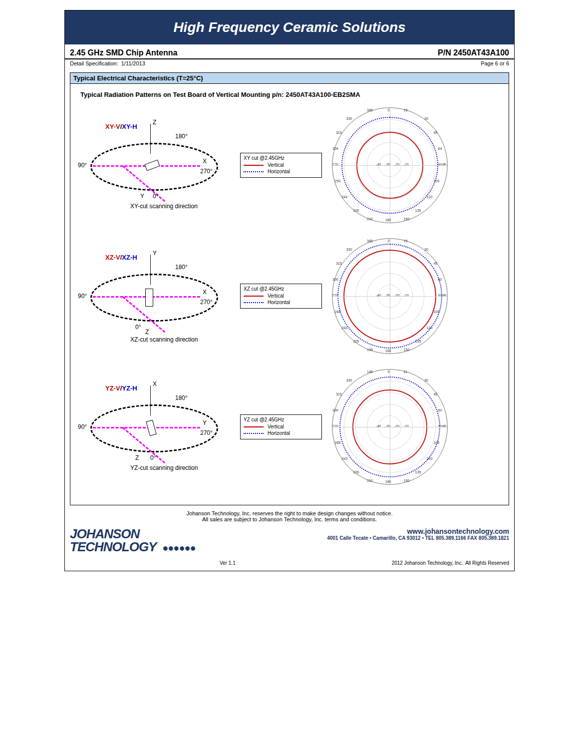High Frequency Ceramic Solutions
2.45 GHz SMD Chip Antenna
P/N 2450AT43A100
Detail Specification: 1/11/2013
Page 6 or 6
Typical Electrical Characteristics (T=25°C)
Typical Radiation Patterns on Test Board of Vertical Mounting p/n: 2450AT43A100-EB2SMA
XY-V/XY-H
Z
X
90°
180°
270°
Y
0°
XY-cut scanning direction
XY cut @2.45GHz
Vertical
Horizontal
0
dB
345
15
330
30
315
45
304
64
270
90
250
105
244
120
225
135
210
150
180
-40
-30
-20
-10
XZ-V/XZ-H
Y
X
90°
180°
270°
0°
Z
XZ-cut scanning direction
XZ cut @2.45GHz
Vertical
Horizontal
0
dB
345
15
330
30
315
45
300
60
270
90
265
105
243
120
225
135
195
150
165
-40
-30
-20
-10
YZ-V/YZ-H
X
Y
90°
180°
270°
Z
0°
YZ-cut scanning direction
YZ cut @2.45GHz
Vertical
Horizontal
0
dB
145
11
330
30
315
45
300
60
270
90
285
105
243
120
226
135
210
150
180
-40
-30
-20
-10
Johanson Technology, Inc. reserves the right to make design changes without notice.
All sales are subject to Johanson Technology, Inc. terms and conditions.
JOHANSON
TECHNOLOGY ●●●●●●
www.johansontechnology.com
4001 Calle Tecate • Camarillo, CA 93012 • TEL 805.389.1166 FAX 805.389.1821
Ver 1.1
2012 Johanson Technology, Inc. All Rights Reserved